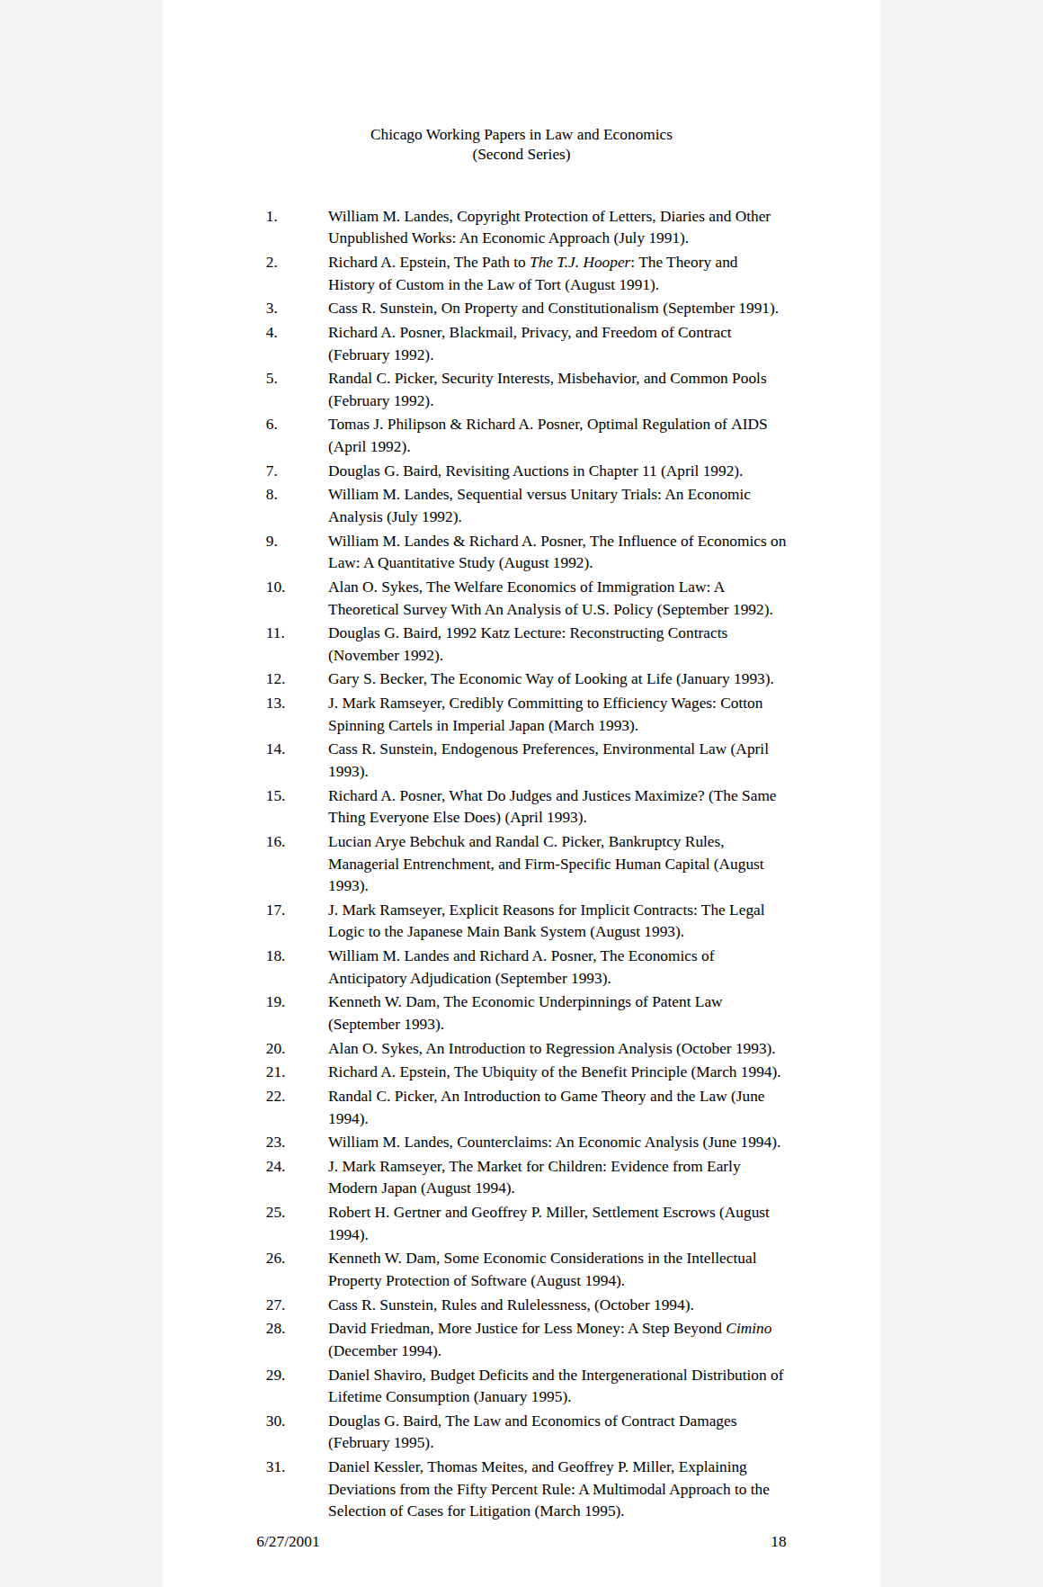Chicago Working Papers in Law and Economics
(Second Series)
1. William M. Landes, Copyright Protection of Letters, Diaries and Other Unpublished Works: An Economic Approach (July 1991).
2. Richard A. Epstein, The Path to The T.J. Hooper: The Theory and History of Custom in the Law of Tort (August 1991).
3. Cass R. Sunstein, On Property and Constitutionalism (September 1991).
4. Richard A. Posner, Blackmail, Privacy, and Freedom of Contract (February 1992).
5. Randal C. Picker, Security Interests, Misbehavior, and Common Pools (February 1992).
6. Tomas J. Philipson & Richard A. Posner, Optimal Regulation of AIDS (April 1992).
7. Douglas G. Baird, Revisiting Auctions in Chapter 11 (April 1992).
8. William M. Landes, Sequential versus Unitary Trials: An Economic Analysis (July 1992).
9. William M. Landes & Richard A. Posner, The Influence of Economics on Law: A Quantitative Study (August 1992).
10. Alan O. Sykes, The Welfare Economics of Immigration Law: A Theoretical Survey With An Analysis of U.S. Policy (September 1992).
11. Douglas G. Baird, 1992 Katz Lecture: Reconstructing Contracts (November 1992).
12. Gary S. Becker, The Economic Way of Looking at Life (January 1993).
13. J. Mark Ramseyer, Credibly Committing to Efficiency Wages: Cotton Spinning Cartels in Imperial Japan (March 1993).
14. Cass R. Sunstein, Endogenous Preferences, Environmental Law (April 1993).
15. Richard A. Posner, What Do Judges and Justices Maximize? (The Same Thing Everyone Else Does) (April 1993).
16. Lucian Arye Bebchuk and Randal C. Picker, Bankruptcy Rules, Managerial Entrenchment, and Firm-Specific Human Capital (August 1993).
17. J. Mark Ramseyer, Explicit Reasons for Implicit Contracts: The Legal Logic to the Japanese Main Bank System (August 1993).
18. William M. Landes and Richard A. Posner, The Economics of Anticipatory Adjudication (September 1993).
19. Kenneth W. Dam, The Economic Underpinnings of Patent Law (September 1993).
20. Alan O. Sykes, An Introduction to Regression Analysis (October 1993).
21. Richard A. Epstein, The Ubiquity of the Benefit Principle (March 1994).
22. Randal C. Picker, An Introduction to Game Theory and the Law (June 1994).
23. William M. Landes, Counterclaims: An Economic Analysis (June 1994).
24. J. Mark Ramseyer, The Market for Children: Evidence from Early Modern Japan (August 1994).
25. Robert H. Gertner and Geoffrey P. Miller, Settlement Escrows (August 1994).
26. Kenneth W. Dam, Some Economic Considerations in the Intellectual Property Protection of Software (August 1994).
27. Cass R. Sunstein, Rules and Rulelessness, (October 1994).
28. David Friedman, More Justice for Less Money: A Step Beyond Cimino (December 1994).
29. Daniel Shaviro, Budget Deficits and the Intergenerational Distribution of Lifetime Consumption (January 1995).
30. Douglas G. Baird, The Law and Economics of Contract Damages (February 1995).
31. Daniel Kessler, Thomas Meites, and Geoffrey P. Miller, Explaining Deviations from the Fifty Percent Rule: A Multimodal Approach to the Selection of Cases for Litigation (March 1995).
6/27/2001 18